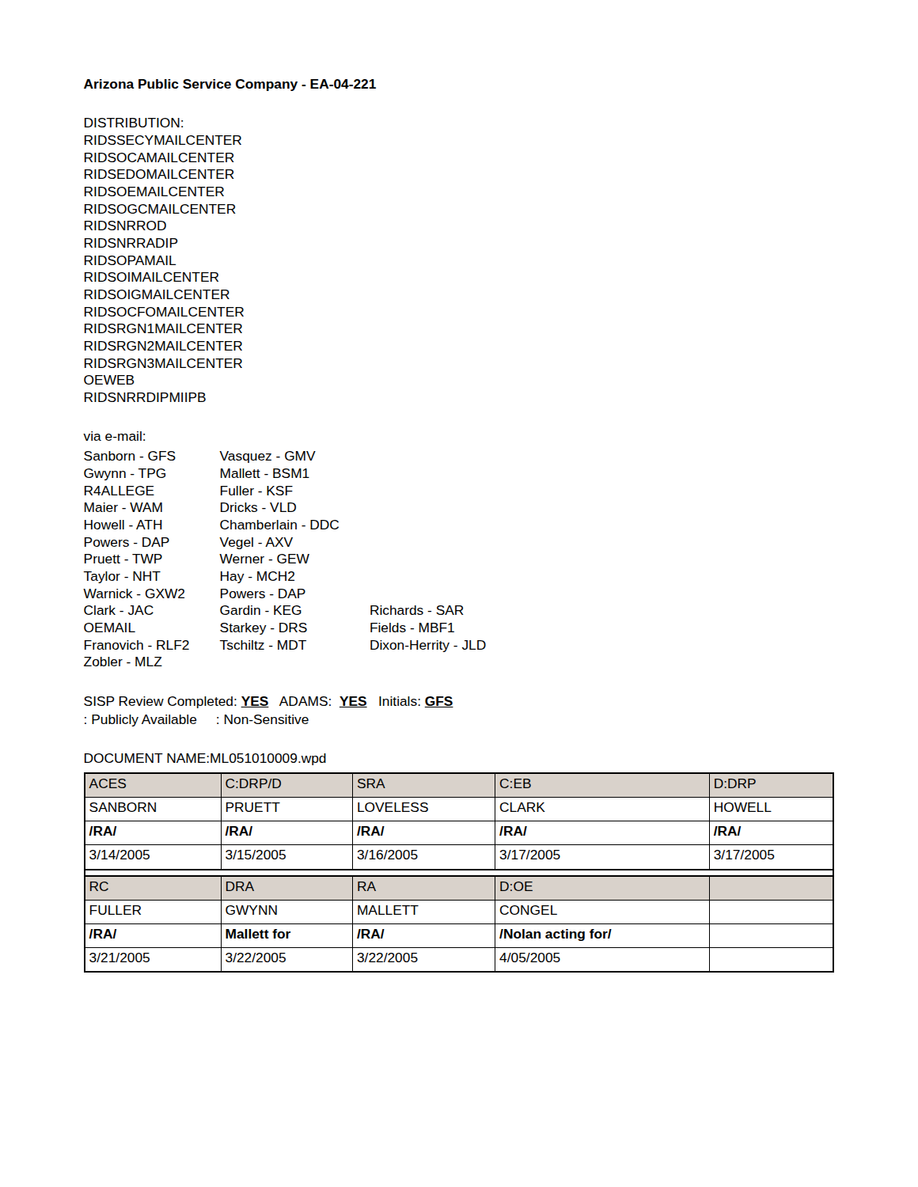Arizona Public Service Company - EA-04-221
DISTRIBUTION:
RIDSSECYMAILCENTER
RIDSOCAMAILCENTER
RIDSEDOMAILCENTER
RIDSOEMAILCENTER
RIDSOGCMAILCENTER
RIDSNRROD
RIDSNRRADIP
RIDSOPAMAIL
RIDSOIMAILCENTER
RIDSOIGMAILCENTER
RIDSOCFOMAILCENTER
RIDSRGN1MAILCENTER
RIDSRGN2MAILCENTER
RIDSRGN3MAILCENTER
OEWEB
RIDSNRRDIPMIIPB
via e-mail:
| Sanborn - GFS | Vasquez - GMV | |
| Gwynn - TPG | Mallett - BSM1 | |
| R4ALLEGE | Fuller - KSF | |
| Maier - WAM | Dricks - VLD | |
| Howell - ATH | Chamberlain - DDC | |
| Powers - DAP | Vegel - AXV | |
| Pruett - TWP | Werner - GEW | |
| Taylor - NHT | Hay - MCH2 | |
| Warnick - GXW2 | Powers - DAP | |
| Clark - JAC | Gardin - KEG | Richards - SAR |
| OEMAIL | Starkey - DRS | Fields - MBF1 |
| Franovich - RLF2 | Tschiltz - MDT | Dixon-Herrity - JLD |
| Zobler - MLZ | | |
SISP Review Completed: YES ADAMS: YES Initials: GFS
: Publicly Available : Non-Sensitive
DOCUMENT NAME:ML051010009.wpd
| ACES | C:DRP/D | SRA | C:EB | D:DRP |
| SANBORN | PRUETT | LOVELESS | CLARK | HOWELL |
| /RA/ | /RA/ | /RA/ | /RA/ | /RA/ |
| 3/14/2005 | 3/15/2005 | 3/16/2005 | 3/17/2005 | 3/17/2005 |
| RC | DRA | RA | D:OE | |
| FULLER | GWYNN | MALLETT | CONGEL | |
| /RA/ | Mallett for | /RA/ | /Nolan acting for/ | |
| 3/21/2005 | 3/22/2005 | 3/22/2005 | 4/05/2005 | |